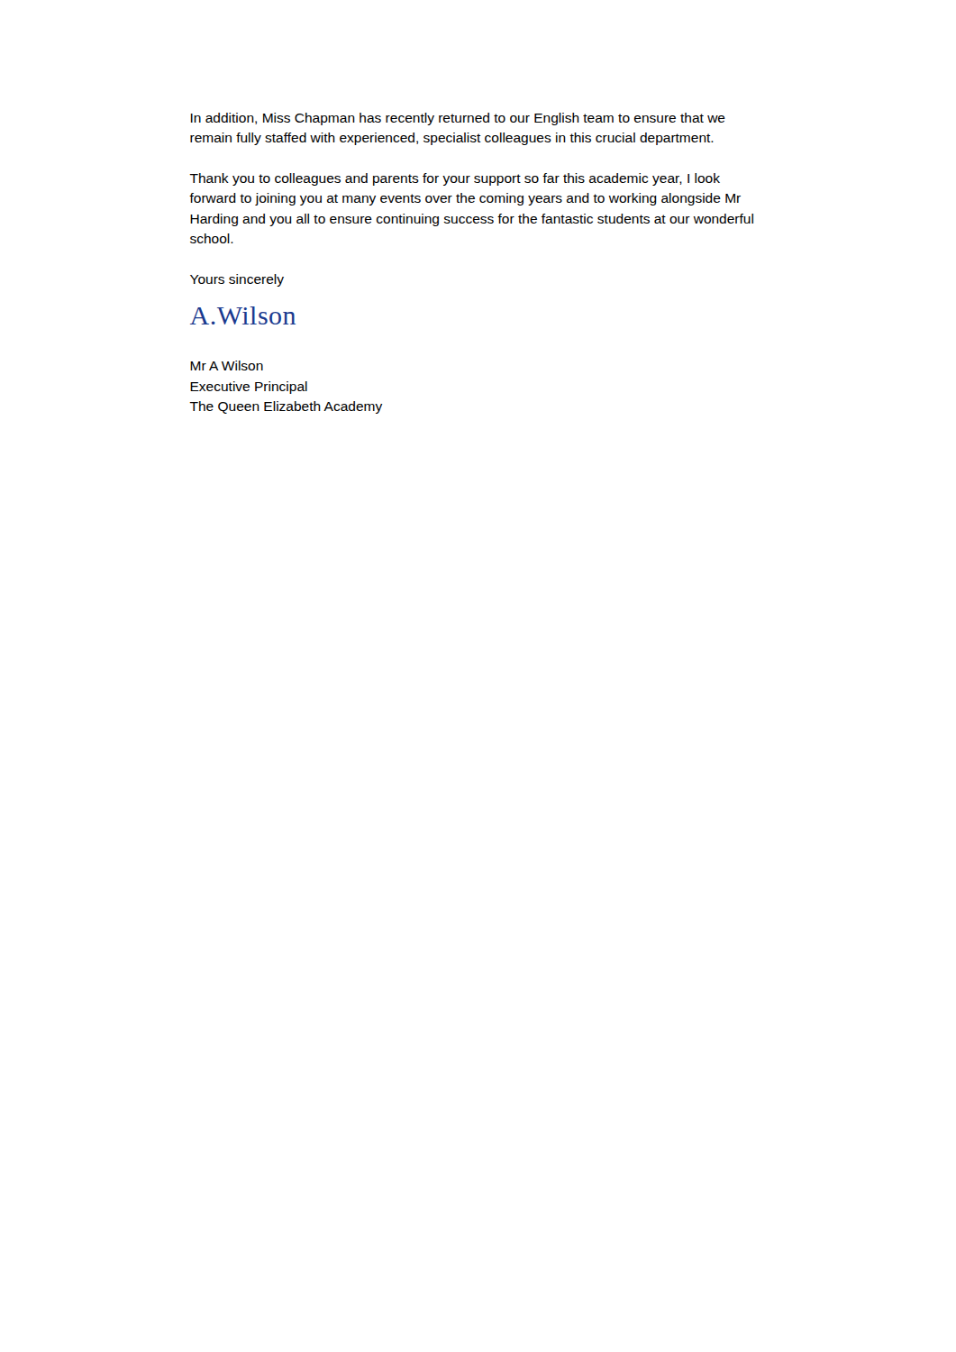In addition, Miss Chapman has recently returned to our English team to ensure that we remain fully staffed with experienced, specialist colleagues in this crucial department.
Thank you to colleagues and parents for your support so far this academic year, I look forward to joining you at many events over the coming years and to working alongside Mr Harding and you all to ensure continuing success for the fantastic students at our wonderful school.
Yours sincerely
A.Wilson
Mr A Wilson Executive Principal The Queen Elizabeth Academy